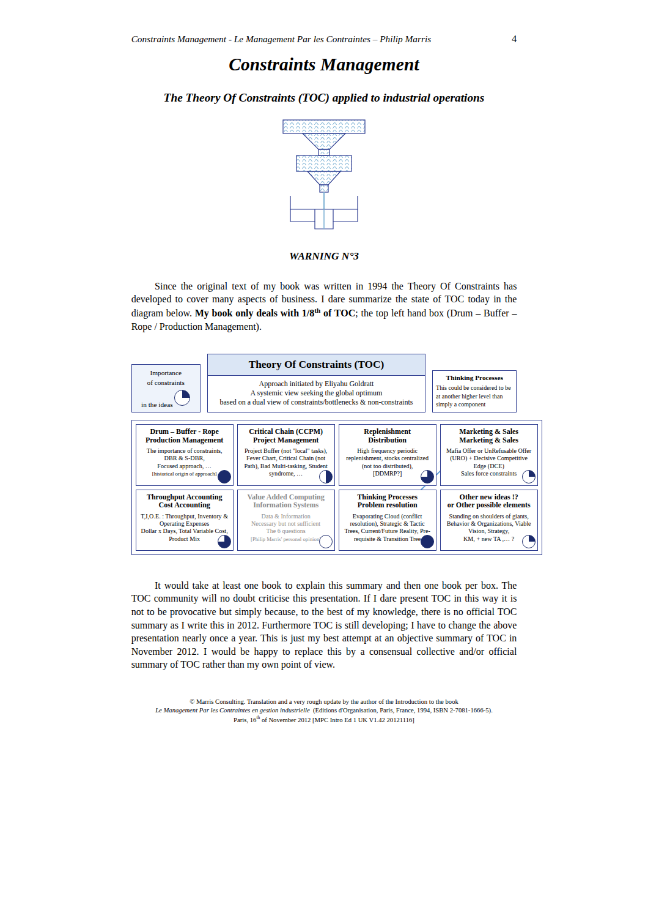Constraints Management - Le Management Par les Contraintes – Philip Marris 4
Constraints Management
The Theory Of Constraints (TOC) applied to industrial operations
WARNING N°3
Since the original text of my book was written in 1994 the Theory Of Constraints has developed to cover many aspects of business. I dare summarize the state of TOC today in the diagram below. My book only deals with 1/8th of TOC; the top left hand box (Drum – Buffer – Rope / Production Management).
Importance
of constraints
in the ideas
Theory Of Constraints (TOC)
Approach initiated by Eliyahu Goldratt
A systemic view seeking the global optimum
based on a dual view of constraints/bottlenecks & non-constraints
Thinking Processes This could be considered to be at another higher level than simply a component
Drum – Buffer - Rope
Production Management
The importance of constraints,
DBR & S-DBR,
Focused approach, …
[historical origin of approach]
Critical Chain (CCPM)
Project Management
Project Buffer (not "local" tasks),
Fever Chart, Critical Chain (not Path), Bad Multi-tasking, Student syndrome, …
Replenishment
Distribution
High frequency periodic replenishment, stocks centralized (not too distributed),
[DDMRP?]
Marketing & Sales
Marketing & Sales
Mafia Offer or UnRefusable Offer (URO) + Decisive Competitive Edge (DCE)
Sales force constraints
Throughput Accounting
Cost Accounting
T,I,O.E. : Throughput, Inventory & Operating Expenses
Dollar x Days, Total Variable Cost, Product Mix
Value Added Computing
Information Systems
Data & Information
Necessary but not sufficient
The 6 questions
[Philip Marris' personal opinion]
Thinking Processes
Problem resolution
Evaporating Cloud (conflict resolution), Strategic & Tactic Trees, Current/Future Reality, Pre-requisite & Transition Tree
Other new ideas !?
or Other possible elements
Standing on shoulders of giants, Behavior & Organizations, Viable Vision, Strategy,
KM, + new TA ,… ?
It would take at least one book to explain this summary and then one book per box. The TOC community will no doubt criticise this presentation. If I dare present TOC in this way it is not to be provocative but simply because, to the best of my knowledge, there is no official TOC summary as I write this in 2012. Furthermore TOC is still developing; I have to change the above presentation nearly once a year. This is just my best attempt at an objective summary of TOC in November 2012. I would be happy to replace this by a consensual collective and/or official summary of TOC rather than my own point of view.
© Marris Consulting. Translation and a very rough update by the author of the Introduction to the book
Le Management Par les Contraintes en gestion industrielle (Editions d'Organisation, Paris, France, 1994, ISBN 2-7081-1666-5).
Paris, 16th of November 2012 [MPC Intro Ed 1 UK V1.42 20121116]